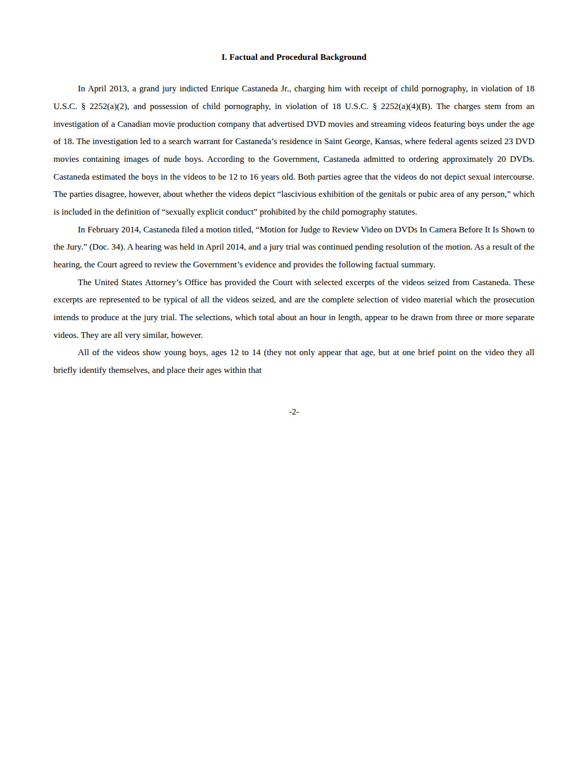I. Factual and Procedural Background
In April 2013, a grand jury indicted Enrique Castaneda Jr., charging him with receipt of child pornography, in violation of 18 U.S.C. § 2252(a)(2), and possession of child pornography, in violation of 18 U.S.C. § 2252(a)(4)(B). The charges stem from an investigation of a Canadian movie production company that advertised DVD movies and streaming videos featuring boys under the age of 18. The investigation led to a search warrant for Castaneda’s residence in Saint George, Kansas, where federal agents seized 23 DVD movies containing images of nude boys. According to the Government, Castaneda admitted to ordering approximately 20 DVDs. Castaneda estimated the boys in the videos to be 12 to 16 years old. Both parties agree that the videos do not depict sexual intercourse. The parties disagree, however, about whether the videos depict “lascivious exhibition of the genitals or pubic area of any person,” which is included in the definition of “sexually explicit conduct” prohibited by the child pornography statutes.
In February 2014, Castaneda filed a motion titled, “Motion for Judge to Review Video on DVDs In Camera Before It Is Shown to the Jury.” (Doc. 34). A hearing was held in April 2014, and a jury trial was continued pending resolution of the motion. As a result of the hearing, the Court agreed to review the Government’s evidence and provides the following factual summary.
The United States Attorney’s Office has provided the Court with selected excerpts of the videos seized from Castaneda. These excerpts are represented to be typical of all the videos seized, and are the complete selection of video material which the prosecution intends to produce at the jury trial. The selections, which total about an hour in length, appear to be drawn from three or more separate videos. They are all very similar, however.
All of the videos show young boys, ages 12 to 14 (they not only appear that age, but at one brief point on the video they all briefly identify themselves, and place their ages within that
-2-